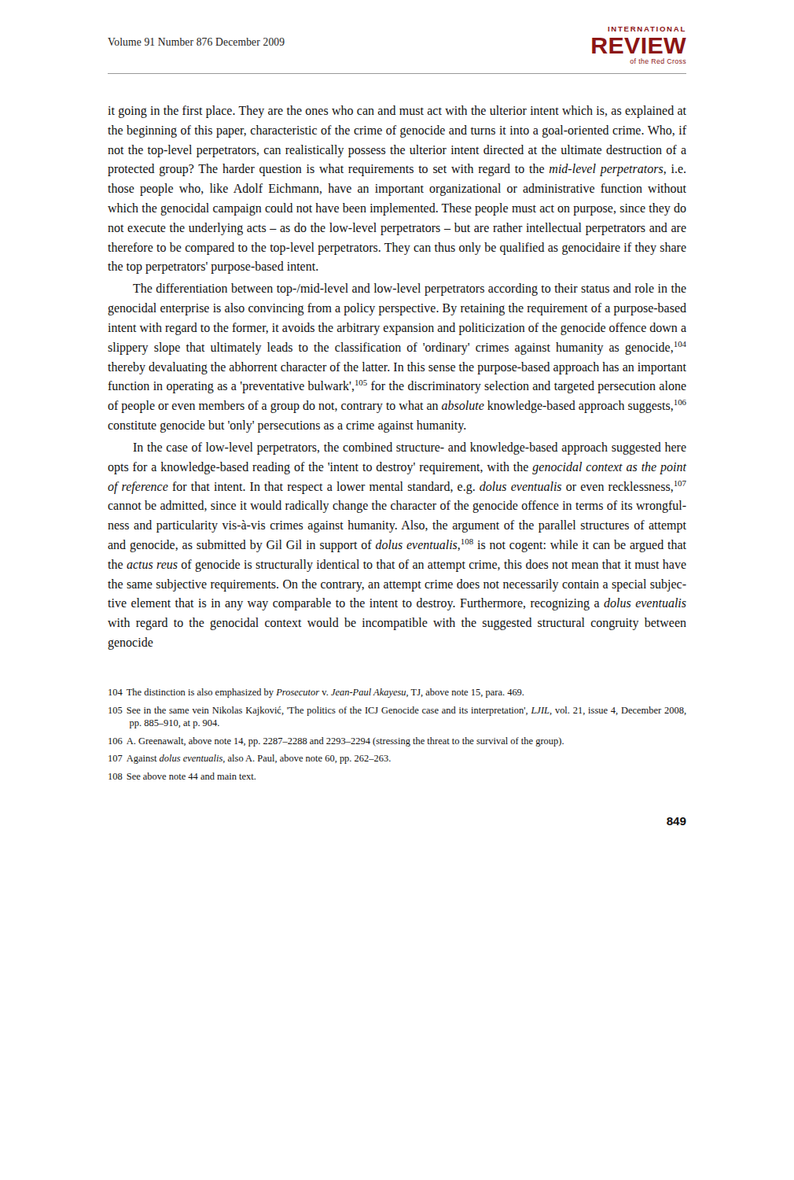Volume 91 Number 876 December 2009
INTERNATIONAL REVIEW of the Red Cross
it going in the first place. They are the ones who can and must act with the ulterior intent which is, as explained at the beginning of this paper, characteristic of the crime of genocide and turns it into a goal-oriented crime. Who, if not the top-level perpetrators, can realistically possess the ulterior intent directed at the ultimate destruction of a protected group? The harder question is what requirements to set with regard to the mid-level perpetrators, i.e. those people who, like Adolf Eichmann, have an important organizational or administrative function without which the genocidal campaign could not have been implemented. These people must act on purpose, since they do not execute the underlying acts – as do the low-level perpetrators – but are rather intellectual perpetrators and are therefore to be compared to the top-level perpetrators. They can thus only be qualified as genocidaire if they share the top perpetrators' purpose-based intent.
The differentiation between top-/mid-level and low-level perpetrators according to their status and role in the genocidal enterprise is also convincing from a policy perspective. By retaining the requirement of a purpose-based intent with regard to the former, it avoids the arbitrary expansion and politicization of the genocide offence down a slippery slope that ultimately leads to the classification of 'ordinary' crimes against humanity as genocide,104 thereby devaluating the abhorrent character of the latter. In this sense the purpose-based approach has an important function in operating as a 'preventative bulwark',105 for the discriminatory selection and targeted persecution alone of people or even members of a group do not, contrary to what an absolute knowledge-based approach suggests,106 constitute genocide but 'only' persecutions as a crime against humanity.
In the case of low-level perpetrators, the combined structure- and knowledge-based approach suggested here opts for a knowledge-based reading of the 'intent to destroy' requirement, with the genocidal context as the point of reference for that intent. In that respect a lower mental standard, e.g. dolus eventualis or even recklessness,107 cannot be admitted, since it would radically change the character of the genocide offence in terms of its wrongfulness and particularity vis-à-vis crimes against humanity. Also, the argument of the parallel structures of attempt and genocide, as submitted by Gil Gil in support of dolus eventualis,108 is not cogent: while it can be argued that the actus reus of genocide is structurally identical to that of an attempt crime, this does not mean that it must have the same subjective requirements. On the contrary, an attempt crime does not necessarily contain a special subjective element that is in any way comparable to the intent to destroy. Furthermore, recognizing a dolus eventualis with regard to the genocidal context would be incompatible with the suggested structural congruity between genocide
104 The distinction is also emphasized by Prosecutor v. Jean-Paul Akayesu, TJ, above note 15, para. 469.
105 See in the same vein Nikolas Kajković, 'The politics of the ICJ Genocide case and its interpretation', LJIL, vol. 21, issue 4, December 2008, pp. 885–910, at p. 904.
106 A. Greenawalt, above note 14, pp. 2287–2288 and 2293–2294 (stressing the threat to the survival of the group).
107 Against dolus eventualis, also A. Paul, above note 60, pp. 262–263.
108 See above note 44 and main text.
849